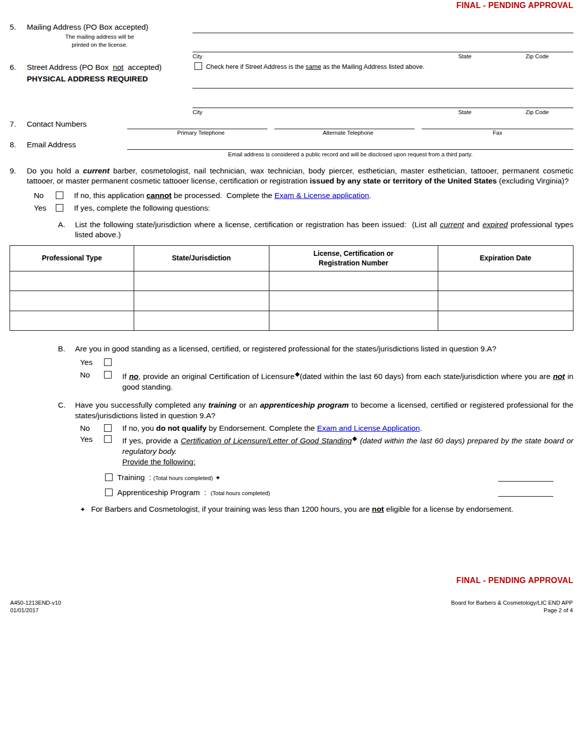FINAL - PENDING APPROVAL
| 5. | Mailing Address (PO Box accepted) The mailing address will be printed on the license. | / City / State / Zip Code / |
| 6. | Street Address (PO Box not accepted) PHYSICAL ADDRESS REQUIRED | Check here if Street Address is the same as the Mailing Address listed above. / City / State / Zip Code / |
| 7. | Contact Numbers | / Primary Telephone / Alternate Telephone / Fax / |
| 8. | Email Address | Email address is considered a public record and will be disclosed upon request from a third party. |
| 9. | Do you hold a current barber, cosmetologist, nail technician, wax technician, body piercer, esthetician, master esthetician, tattooer, permanent cosmetic tattooer, or master permanent cosmetic tattooer license, certification or registration issued by any state or territory of the United States (excluding Virginia)? |
| No | | If no, this application cannot be processed. Complete the Exam & License application . |
| Yes | | If yes, complete the following questions: |
| A. | List the following state/jurisdiction where a license, certification or registration has been issued: (List all current and expired professional types listed above.) |
| Professional Type | State/Jurisdiction | License, Certification or Registration Number | Expiration Date |
| --- | --- | --- | --- |
| B. | Are you in good standing as a licensed, certified, or registered professional for the states/jurisdictions listed in question 9.A? |
| Yes | | |
| No | | If no , provide an original Certification of Licensure ◆ (dated within the last 60 days) from each state/jurisdiction where you are not in good standing. |
| C. | Have you successfully completed any training or an apprenticeship program to become a licensed, certified or registered professional for the states/jurisdictions listed in question 9.A? |
| No | | If no, you do not qualify by Endorsement. Complete the Exam and License Application . |
| Yes | | If yes, provide a Certification of Licensure/Letter of Good Standing ◆ (dated within the last 60 days) prepared by the state board or regulatory body. Provide the following: |
| | Training : (Total hours completed) ✦ | |
| | Apprenticeship Program : (Total hours completed) | |
| ✦ | For Barbers and Cosmetologist, if your training was less than 1200 hours, you are not eligible for a license by endorsement. |
FINAL - PENDING APPROVAL
| A450-1213END-v10 01/01/2017 | Board for Barbers & Cosmetology/LIC END APP Page 2 of 4 |